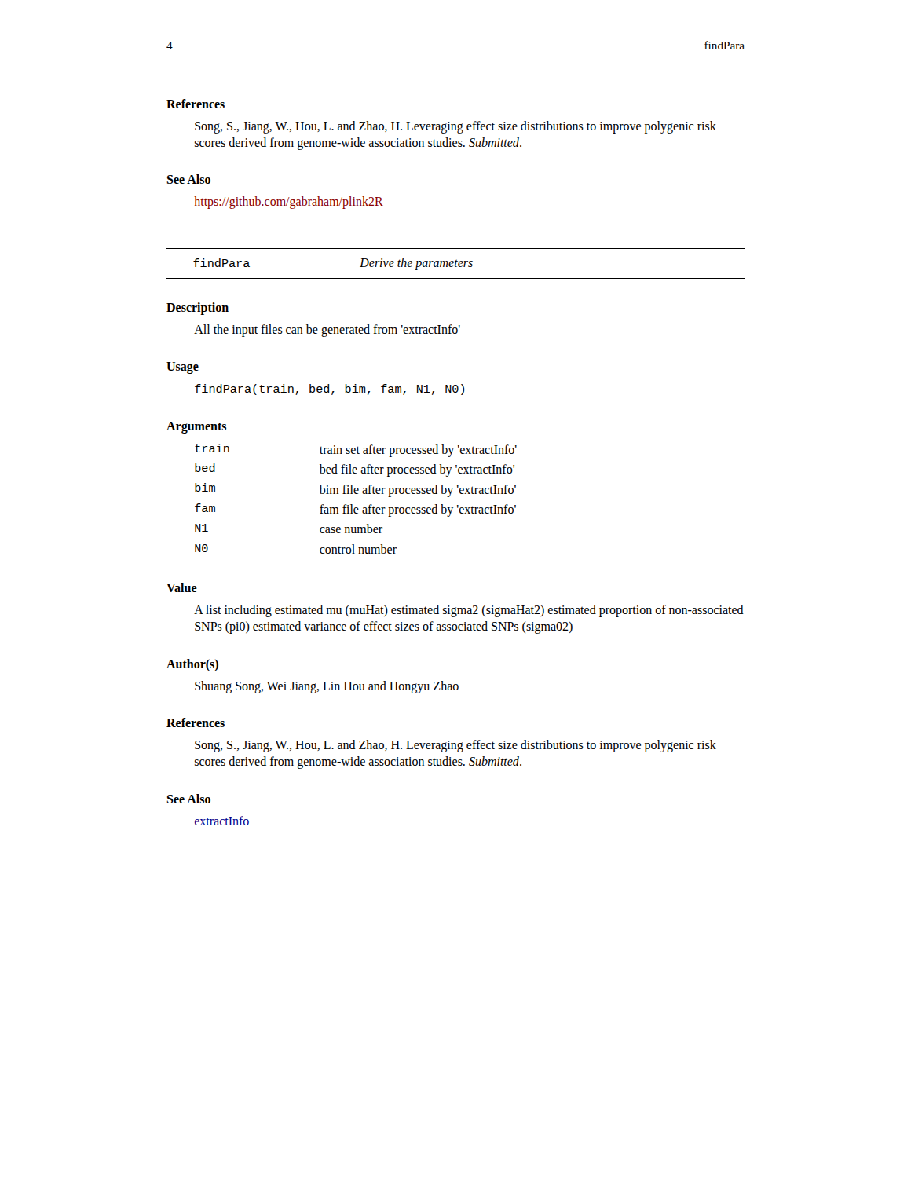4 findPara
References
Song, S., Jiang, W., Hou, L. and Zhao, H. Leveraging effect size distributions to improve polygenic risk scores derived from genome-wide association studies. Submitted.
See Also
https://github.com/gabraham/plink2R
findPara Derive the parameters
Description
All the input files can be generated from 'extractInfo'
Usage
findPara(train, bed, bim, fam, N1, N0)
Arguments
| train | train set after processed by 'extractInfo' |
| bed | bed file after processed by 'extractInfo' |
| bim | bim file after processed by 'extractInfo' |
| fam | fam file after processed by 'extractInfo' |
| N1 | case number |
| N0 | control number |
Value
A list including estimated mu (muHat) estimated sigma2 (sigmaHat2) estimated proportion of non-associated SNPs (pi0) estimated variance of effect sizes of associated SNPs (sigma02)
Author(s)
Shuang Song, Wei Jiang, Lin Hou and Hongyu Zhao
References
Song, S., Jiang, W., Hou, L. and Zhao, H. Leveraging effect size distributions to improve polygenic risk scores derived from genome-wide association studies. Submitted.
See Also
extractInfo